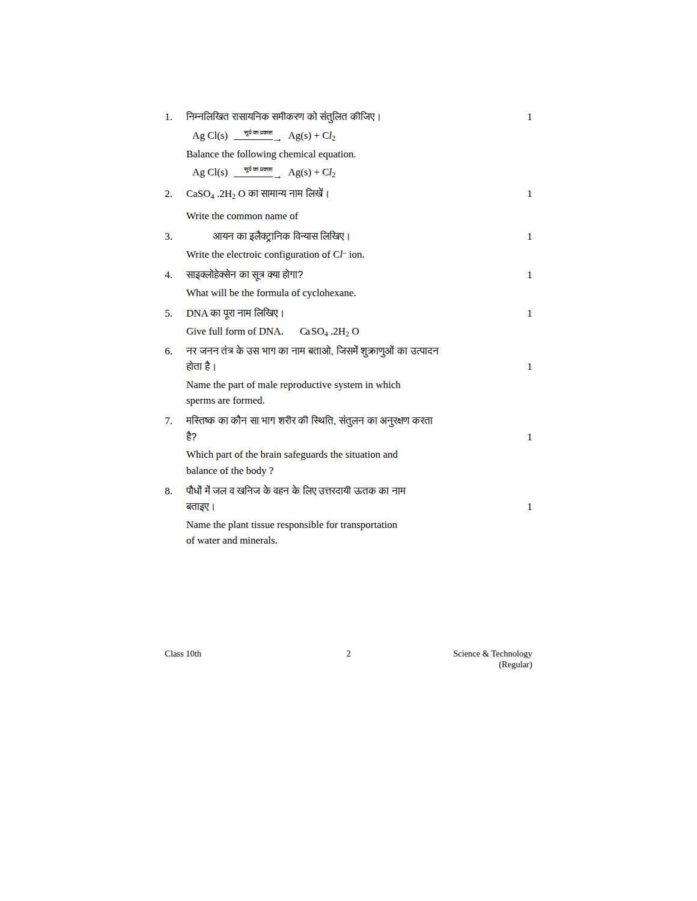1.
निम्नलिखित रासायनिक समीकरण को संतुलित कीजिए। 1
Ag Cl(s)सूर्य का प्रकाश————→Ag(s) + Cl2
Balance the following chemical equation.
Ag Cl(s)सूर्य का प्रकाश————→Ag(s) + Cl2
2.
CaSO4 .2H2 O का सामान्य नाम लिखें। 1
Write the common name of
3.
आयन का इलैक्ट्रानिक विन्यास लिखिए। 1
Write the electroic configuration of Cl– ion.
4.
साइक्लोहेक्सेन का सूत्र क्या होगा? 1
What will be the formula of cyclohexane.
5.
DNA का पूरा नाम लिखिए। 1
Give full form of DNA. Ca SO4 .2H2 O
6.
नर जनन तंत्र के उस भाग का नाम बताओ, जिसमें शुक्राणुओं का उत्पादन
होता है। 1
Name the part of male reproductive system in which
sperms are formed.
7.
मस्तिष्क का कौन सा भाग शरीर की स्थिति, संतुलन का अनुरक्षण करता
है? 1
Which part of the brain safeguards the situation and
balance of the body ?
8.
पौधों में जल व खनिज के वहन के लिए उत्तरदायी ऊतक का नाम
बताइए। 1
Name the plant tissue responsible for transportation
of water and minerals.
Class 10th 2 Science & Technology
(Regular)